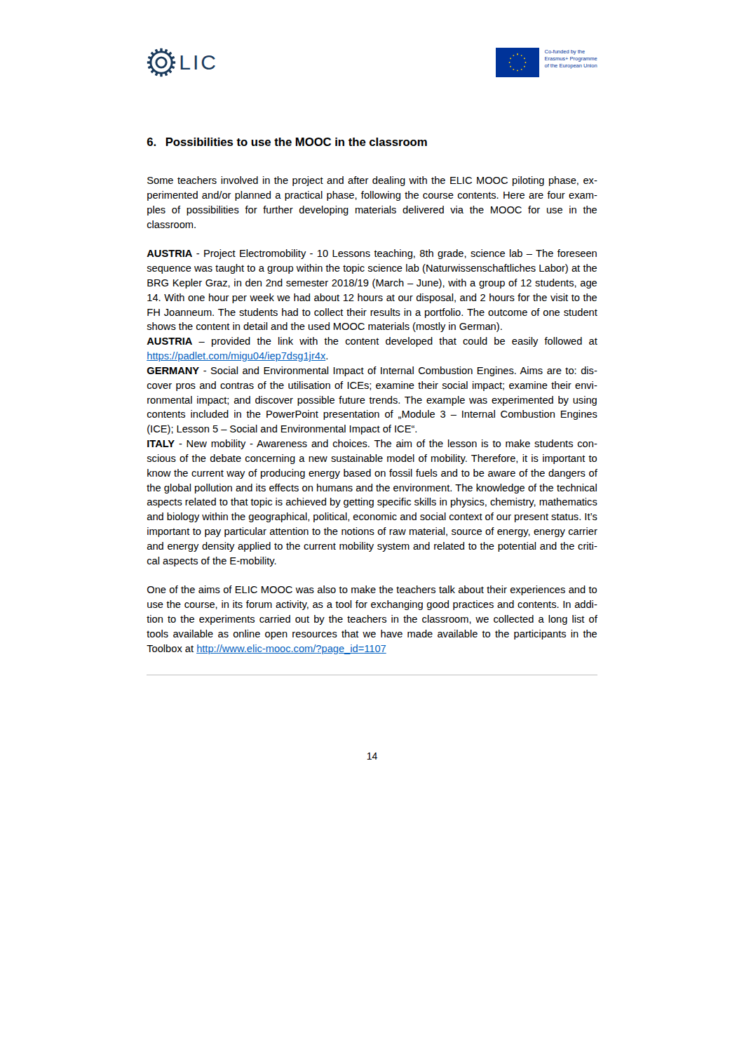LIC
Co-funded by the
Erasmus+ Programme
of the European Union
6. Possibilities to use the MOOC in the classroom
Some teachers involved in the project and after dealing with the ELIC MOOC piloting phase, experimented and/or planned a practical phase, following the course contents. Here are four examples of possibilities for further developing materials delivered via the MOOC for use in the classroom.
AUSTRIA - Project Electromobility - 10 Lessons teaching, 8th grade, science lab – The foreseen sequence was taught to a group within the topic science lab (Naturwissenschaftliches Labor) at the BRG Kepler Graz, in den 2nd semester 2018/19 (March – June), with a group of 12 students, age 14. With one hour per week we had about 12 hours at our disposal, and 2 hours for the visit to the FH Joanneum. The students had to collect their results in a portfolio. The outcome of one student shows the content in detail and the used MOOC materials (mostly in German).
AUSTRIA – provided the link with the content developed that could be easily followed at https://padlet.com/migu04/iep7dsg1jr4x.
GERMANY - Social and Environmental Impact of Internal Combustion Engines. Aims are to: discover pros and contras of the utilisation of ICEs; examine their social impact; examine their environmental impact; and discover possible future trends. The example was experimented by using contents included in the PowerPoint presentation of „Module 3 – Internal Combustion Engines (ICE); Lesson 5 – Social and Environmental Impact of ICE“.
ITALY - New mobility - Awareness and choices. The aim of the lesson is to make students conscious of the debate concerning a new sustainable model of mobility. Therefore, it is important to know the current way of producing energy based on fossil fuels and to be aware of the dangers of the global pollution and its effects on humans and the environment. The knowledge of the technical aspects related to that topic is achieved by getting specific skills in physics, chemistry, mathematics and biology within the geographical, political, economic and social context of our present status. It’s important to pay particular attention to the notions of raw material, source of energy, energy carrier and energy density applied to the current mobility system and related to the potential and the critical aspects of the E-mobility.
One of the aims of ELIC MOOC was also to make the teachers talk about their experiences and to use the course, in its forum activity, as a tool for exchanging good practices and contents. In addition to the experiments carried out by the teachers in the classroom, we collected a long list of tools available as online open resources that we have made available to the participants in the Toolbox at http://www.elic-mooc.com/?page_id=1107
14